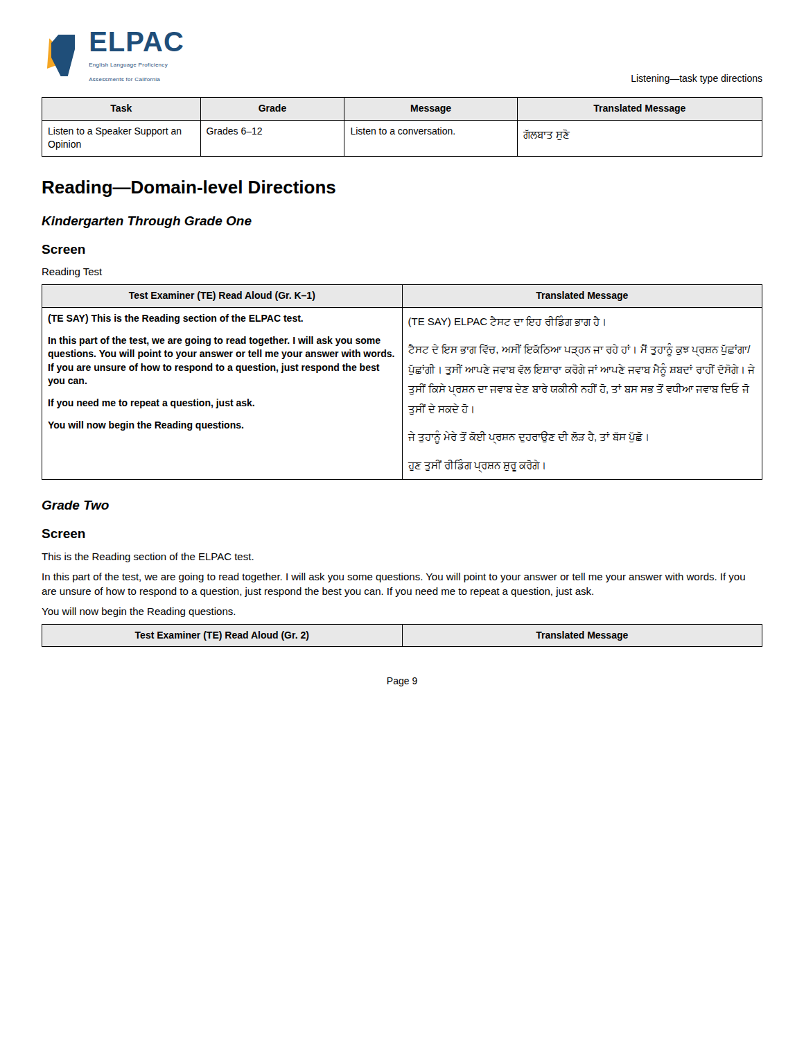ELPAC
English Language Proficiency
Assessments for California
Listening—task type directions
| Task | Grade | Message | Translated Message |
| --- | --- | --- | --- |
| Listen to a Speaker Support an Opinion | Grades 6–12 | Listen to a conversation. | ਗੱਲਬਾਤ ਸੁਣੋ |
Reading—Domain-level Directions
Kindergarten Through Grade One
Screen
Reading Test
| Test Examiner (TE) Read Aloud (Gr. K–1) | Translated Message |
| --- | --- |
| (TE SAY) This is the Reading section of the ELPAC test. In this part of the test, we are going to read together. I will ask you some questions. You will point to your answer or tell me your answer with words. If you are unsure of how to respond to a question, just respond the best you can. If you need me to repeat a question, just ask. You will now begin the Reading questions. | (TE SAY) ELPAC ਟੈਸਟ ਦਾ ਇਹ ਰੀਡਿੰਗ ਭਾਗ ਹੈ। ਟੈਸਟ ਦੇ ਇਸ ਭਾਗ ਵਿੱਚ, ਅਸੀਂ ਇਕੱਠਿਆ ਪੜ੍ਹਨ ਜਾ ਰਹੇ ਹਾਂ। ਮੈਂ ਤੁਹਾਨੂੰ ਕੁਝ ਪ੍ਰਸ਼ਨ ਪੁੱਛਾਂਗਾ/ ਪੁੱਛਾਂਗੀ। ਤੁਸੀਂ ਆਪਣੇ ਜਵਾਬ ਵੱਲ ਇਸ਼ਾਰਾ ਕਰੋਗੇ ਜਾਂ ਆਪਣੇ ਜਵਾਬ ਮੈਨੂੰ ਸ਼ਬਦਾਂ ਰਾਹੀਂ ਦੱਸੋਗੇ। ਜੇ ਤੁਸੀਂ ਕਿਸੇ ਪ੍ਰਸ਼ਨ ਦਾ ਜਵਾਬ ਦੇਣ ਬਾਰੇ ਯਕੀਨੀ ਨਹੀਂ ਹੋ, ਤਾਂ ਬਸ ਸਭ ਤੋਂ ਵਧੀਆ ਜਵਾਬ ਦਿਓ ਜੋ ਤੁਸੀਂ ਦੇ ਸਕਦੇ ਹੋ। ਜੇ ਤੁਹਾਨੂੰ ਮੇਰੇ ਤੋਂ ਕੋਈ ਪ੍ਰਸ਼ਨ ਦੁਹਰਾਉਣ ਦੀ ਲੋੜ ਹੈ, ਤਾਂ ਬੱਸ ਪੁੱਛੋ। ਹੁਣ ਤੁਸੀਂ ਰੀਡਿੰਗ ਪ੍ਰਸ਼ਨ ਸ਼ੁਰੂ ਕਰੋਗੇ। |
Grade Two
Screen
This is the Reading section of the ELPAC test.
In this part of the test, we are going to read together. I will ask you some questions. You will point to your answer or tell me your answer with words. If you are unsure of how to respond to a question, just respond the best you can. If you need me to repeat a question, just ask.
You will now begin the Reading questions.
| Test Examiner (TE) Read Aloud (Gr. 2) | Translated Message |
| --- | --- |
Page 9